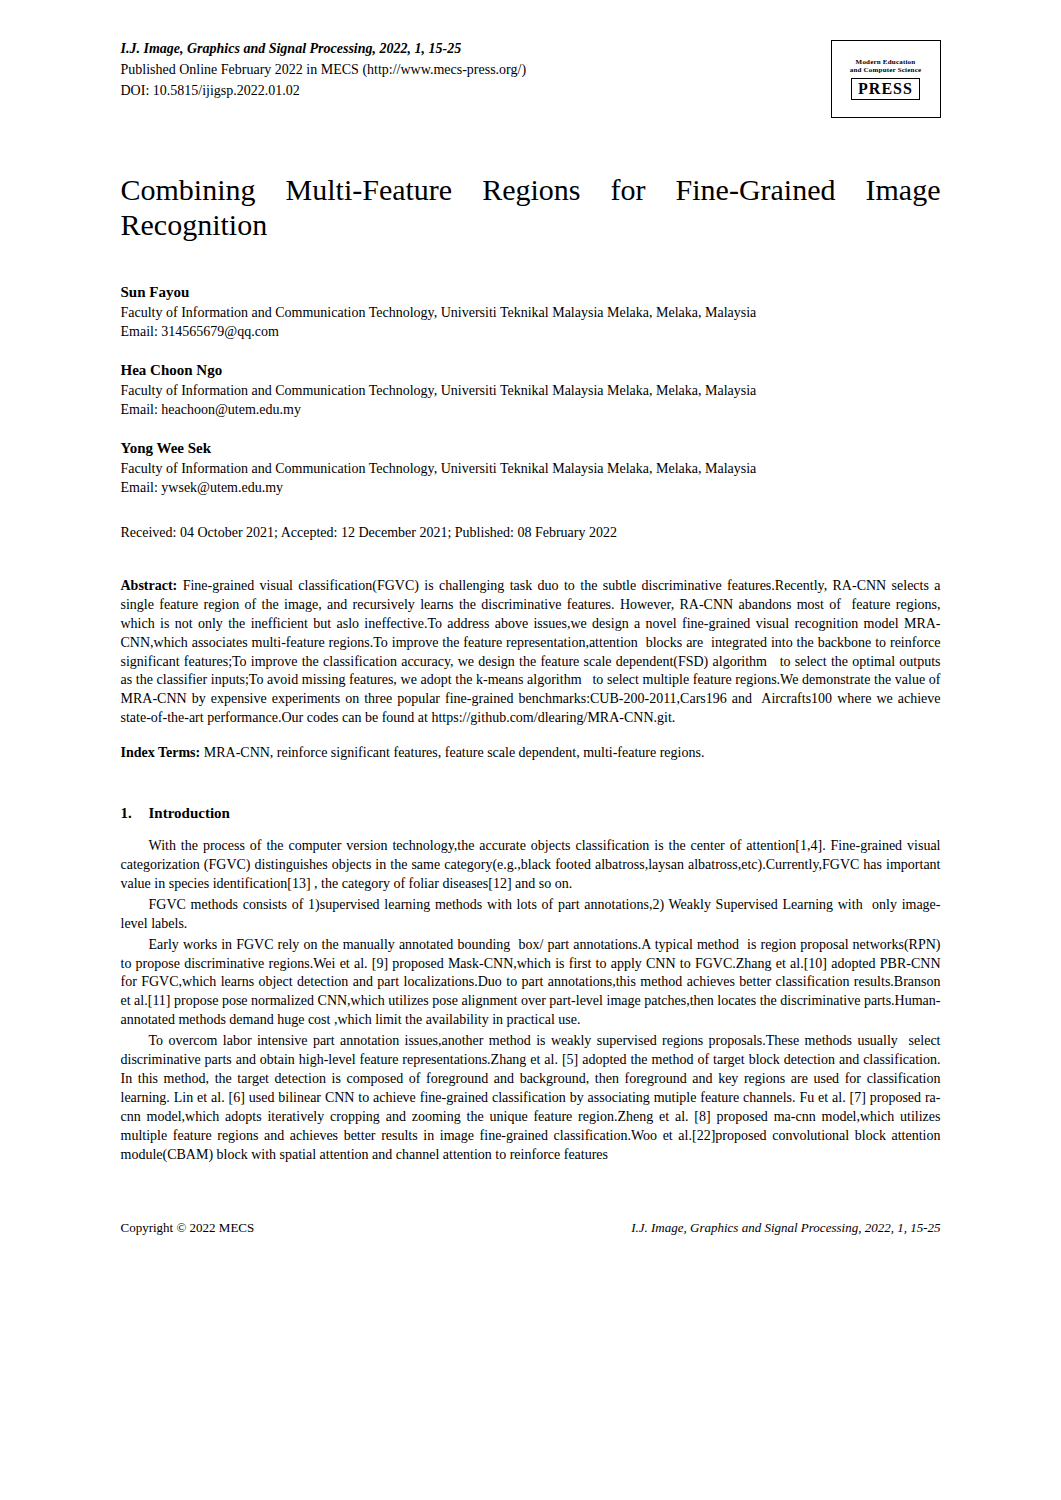I.J. Image, Graphics and Signal Processing, 2022, 1, 15-25
Published Online February 2022 in MECS (http://www.mecs-press.org/)
DOI: 10.5815/ijigsp.2022.01.02
Modern Education
and Computer Science
PRESS
Combining Multi-Feature Regions for Fine-Grained Image Recognition
Sun Fayou
Faculty of Information and Communication Technology, Universiti Teknikal Malaysia Melaka, Melaka, Malaysia
Email: 314565679@qq.com
Hea Choon Ngo
Faculty of Information and Communication Technology, Universiti Teknikal Malaysia Melaka, Melaka, Malaysia
Email: heachoon@utem.edu.my
Yong Wee Sek
Faculty of Information and Communication Technology, Universiti Teknikal Malaysia Melaka, Melaka, Malaysia
Email: ywsek@utem.edu.my
Received: 04 October 2021; Accepted: 12 December 2021; Published: 08 February 2022
Abstract: Fine-grained visual classification(FGVC) is challenging task duo to the subtle discriminative features.Recently, RA-CNN selects a single feature region of the image, and recursively learns the discriminative features. However, RA-CNN abandons most of feature regions, which is not only the inefficient but aslo ineffective.To address above issues,we design a novel fine-grained visual recognition model MRA-CNN,which associates multi-feature regions.To improve the feature representation,attention blocks are integrated into the backbone to reinforce significant features;To improve the classification accuracy, we design the feature scale dependent(FSD) algorithm to select the optimal outputs as the classifier inputs;To avoid missing features, we adopt the k-means algorithm to select multiple feature regions.We demonstrate the value of MRA-CNN by expensive experiments on three popular fine-grained benchmarks:CUB-200-2011,Cars196 and Aircrafts100 where we achieve state-of-the-art performance.Our codes can be found at https://github.com/dlearing/MRA-CNN.git.
Index Terms: MRA-CNN, reinforce significant features, feature scale dependent, multi-feature regions.
1. Introduction
With the process of the computer version technology,the accurate objects classification is the center of attention[1,4]. Fine-grained visual categorization (FGVC) distinguishes objects in the same category(e.g.,black footed albatross,laysan albatross,etc).Currently,FGVC has important value in species identification[13] , the category of foliar diseases[12] and so on.
FGVC methods consists of 1)supervised learning methods with lots of part annotations,2) Weakly Supervised Learning with only image-level labels.
Early works in FGVC rely on the manually annotated bounding box/ part annotations.A typical method is region proposal networks(RPN) to propose discriminative regions.Wei et al. [9] proposed Mask-CNN,which is first to apply CNN to FGVC.Zhang et al.[10] adopted PBR-CNN for FGVC,which learns object detection and part localizations.Duo to part annotations,this method achieves better classification results.Branson et al.[11] propose pose normalized CNN,which utilizes pose alignment over part-level image patches,then locates the discriminative parts.Human-annotated methods demand huge cost ,which limit the availability in practical use.
To overcom labor intensive part annotation issues,another method is weakly supervised regions proposals.These methods usually select discriminative parts and obtain high-level feature representations.Zhang et al. [5] adopted the method of target block detection and classification. In this method, the target detection is composed of foreground and background, then foreground and key regions are used for classification learning. Lin et al. [6] used bilinear CNN to achieve fine-grained classification by associating mutiple feature channels. Fu et al. [7] proposed ra-cnn model,which adopts iteratively cropping and zooming the unique feature region.Zheng et al. [8] proposed ma-cnn model,which utilizes multiple feature regions and achieves better results in image fine-grained classification.Woo et al.[22]proposed convolutional block attention module(CBAM) block with spatial attention and channel attention to reinforce features
Copyright © 2022 MECS
I.J. Image, Graphics and Signal Processing, 2022, 1, 15-25